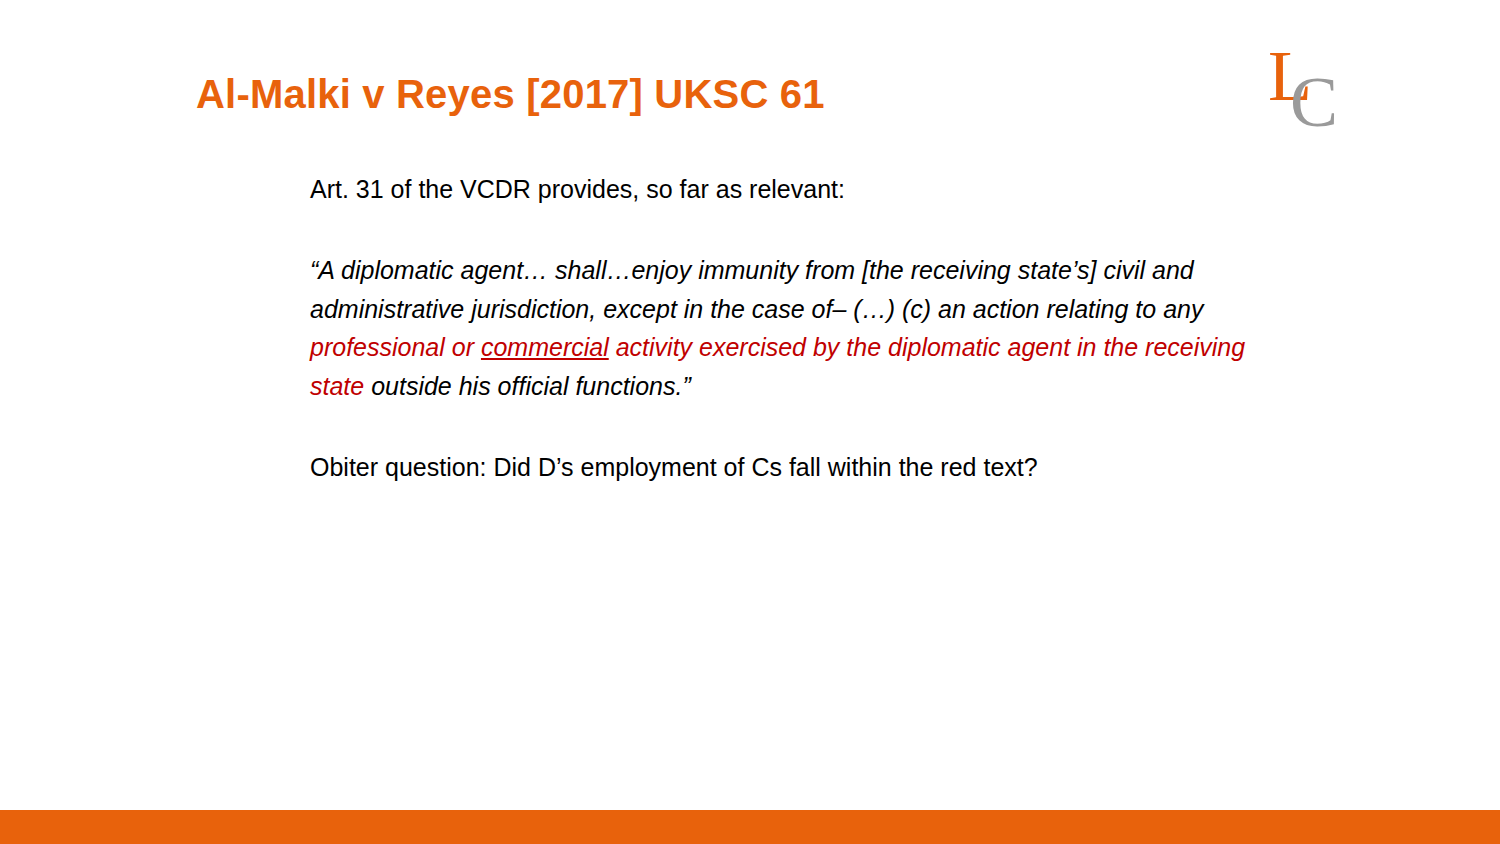Al-Malki v Reyes [2017] UKSC 61
LC
Art. 31 of the VCDR provides, so far as relevant:
“A diplomatic agent… shall…enjoy immunity from [the receiving state’s] civil and administrative jurisdiction, except in the case of– (…) (c) an action relating to any professional or commercial activity exercised by the diplomatic agent in the receiving state outside his official functions.”
Obiter question: Did D’s employment of Cs fall within the red text?